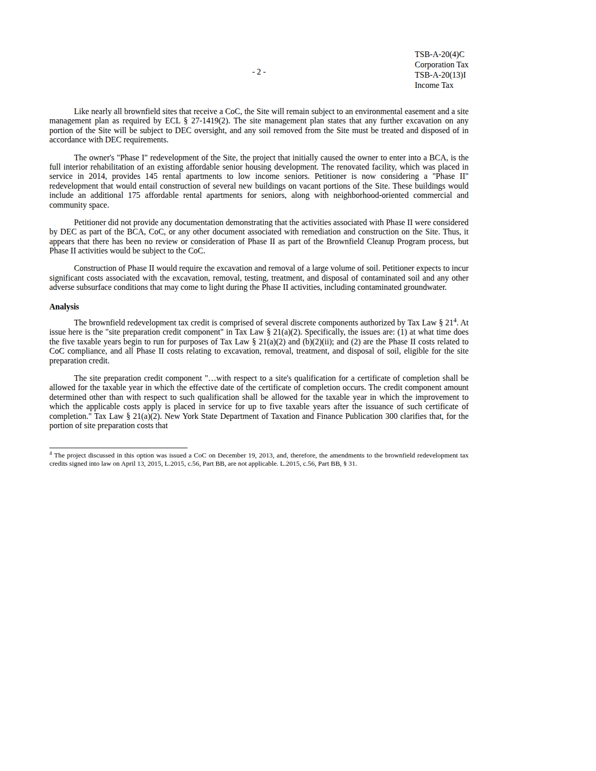- 2 -
TSB-A-20(4)C
Corporation Tax
TSB-A-20(13)I
Income Tax
Like nearly all brownfield sites that receive a CoC, the Site will remain subject to an environmental easement and a site management plan as required by ECL § 27-1419(2). The site management plan states that any further excavation on any portion of the Site will be subject to DEC oversight, and any soil removed from the Site must be treated and disposed of in accordance with DEC requirements.
The owner's "Phase I" redevelopment of the Site, the project that initially caused the owner to enter into a BCA, is the full interior rehabilitation of an existing affordable senior housing development. The renovated facility, which was placed in service in 2014, provides 145 rental apartments to low income seniors. Petitioner is now considering a "Phase II" redevelopment that would entail construction of several new buildings on vacant portions of the Site. These buildings would include an additional 175 affordable rental apartments for seniors, along with neighborhood-oriented commercial and community space.
Petitioner did not provide any documentation demonstrating that the activities associated with Phase II were considered by DEC as part of the BCA, CoC, or any other document associated with remediation and construction on the Site. Thus, it appears that there has been no review or consideration of Phase II as part of the Brownfield Cleanup Program process, but Phase II activities would be subject to the CoC.
Construction of Phase II would require the excavation and removal of a large volume of soil. Petitioner expects to incur significant costs associated with the excavation, removal, testing, treatment, and disposal of contaminated soil and any other adverse subsurface conditions that may come to light during the Phase II activities, including contaminated groundwater.
Analysis
The brownfield redevelopment tax credit is comprised of several discrete components authorized by Tax Law § 214. At issue here is the "site preparation credit component" in Tax Law § 21(a)(2). Specifically, the issues are: (1) at what time does the five taxable years begin to run for purposes of Tax Law § 21(a)(2) and (b)(2)(ii); and (2) are the Phase II costs related to CoC compliance, and all Phase II costs relating to excavation, removal, treatment, and disposal of soil, eligible for the site preparation credit.
The site preparation credit component "…with respect to a site's qualification for a certificate of completion shall be allowed for the taxable year in which the effective date of the certificate of completion occurs. The credit component amount determined other than with respect to such qualification shall be allowed for the taxable year in which the improvement to which the applicable costs apply is placed in service for up to five taxable years after the issuance of such certificate of completion." Tax Law § 21(a)(2). New York State Department of Taxation and Finance Publication 300 clarifies that, for the portion of site preparation costs that
4 The project discussed in this option was issued a CoC on December 19, 2013, and, therefore, the amendments to the brownfield redevelopment tax credits signed into law on April 13, 2015, L.2015, c.56, Part BB, are not applicable. L.2015, c.56, Part BB, § 31.